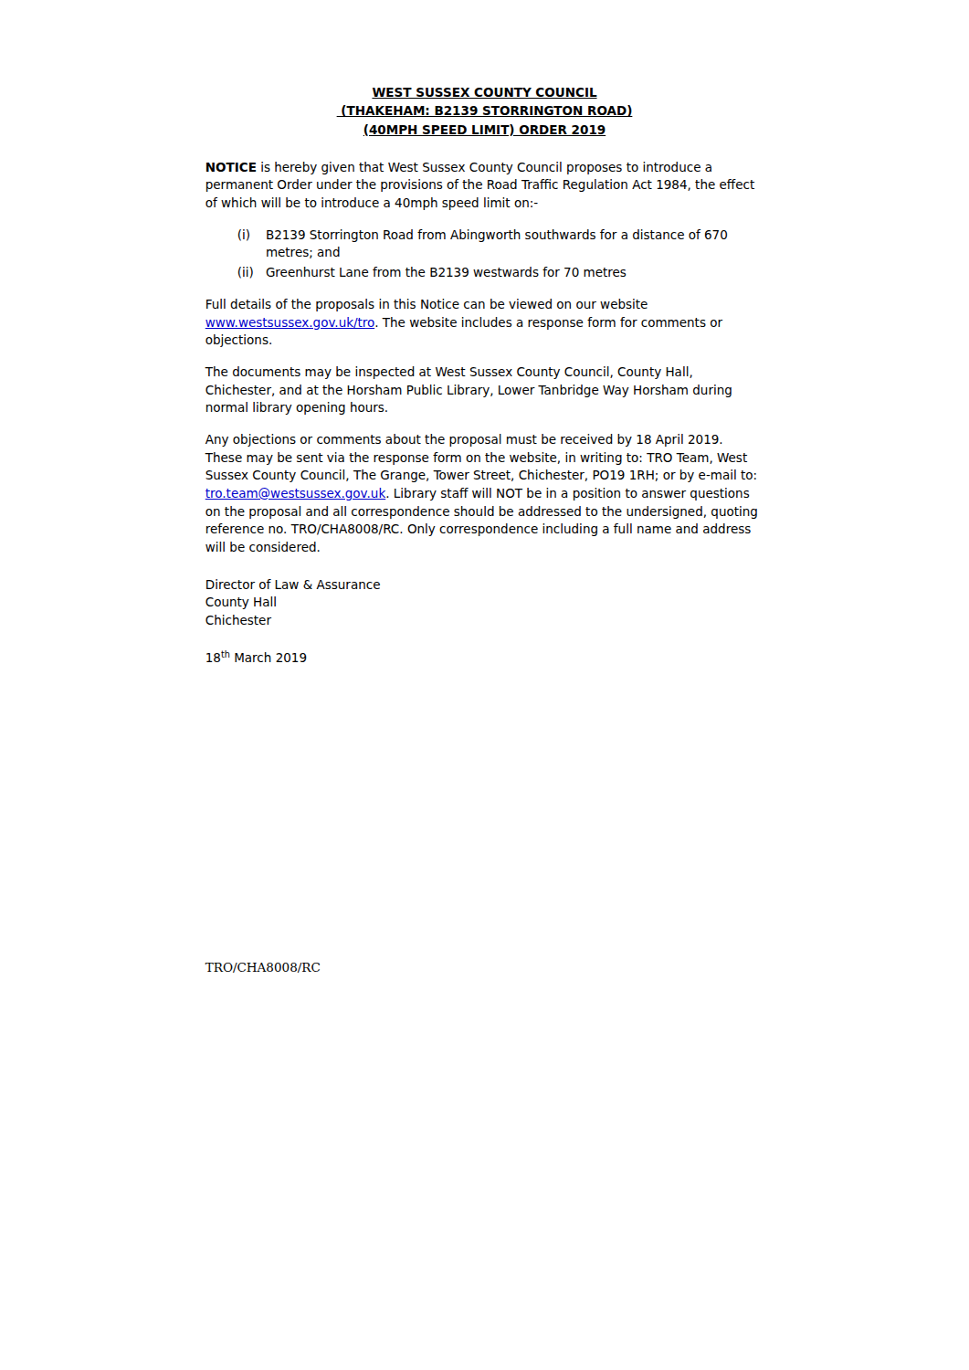WEST SUSSEX COUNTY COUNCIL (THAKEHAM: B2139 STORRINGTON ROAD) (40MPH SPEED LIMIT) ORDER 2019
NOTICE is hereby given that West Sussex County Council proposes to introduce a permanent Order under the provisions of the Road Traffic Regulation Act 1984, the effect of which will be to introduce a 40mph speed limit on:-
(i) B2139 Storrington Road from Abingworth southwards for a distance of 670 metres; and
(ii) Greenhurst Lane from the B2139 westwards for 70 metres
Full details of the proposals in this Notice can be viewed on our website www.westsussex.gov.uk/tro. The website includes a response form for comments or objections.
The documents may be inspected at West Sussex County Council, County Hall, Chichester, and at the Horsham Public Library, Lower Tanbridge Way Horsham during normal library opening hours.
Any objections or comments about the proposal must be received by 18 April 2019. These may be sent via the response form on the website, in writing to: TRO Team, West Sussex County Council, The Grange, Tower Street, Chichester, PO19 1RH; or by e-mail to: tro.team@westsussex.gov.uk. Library staff will NOT be in a position to answer questions on the proposal and all correspondence should be addressed to the undersigned, quoting reference no. TRO/CHA8008/RC. Only correspondence including a full name and address will be considered.
Director of Law & Assurance
County Hall
Chichester
18th March 2019
TRO/CHA8008/RC